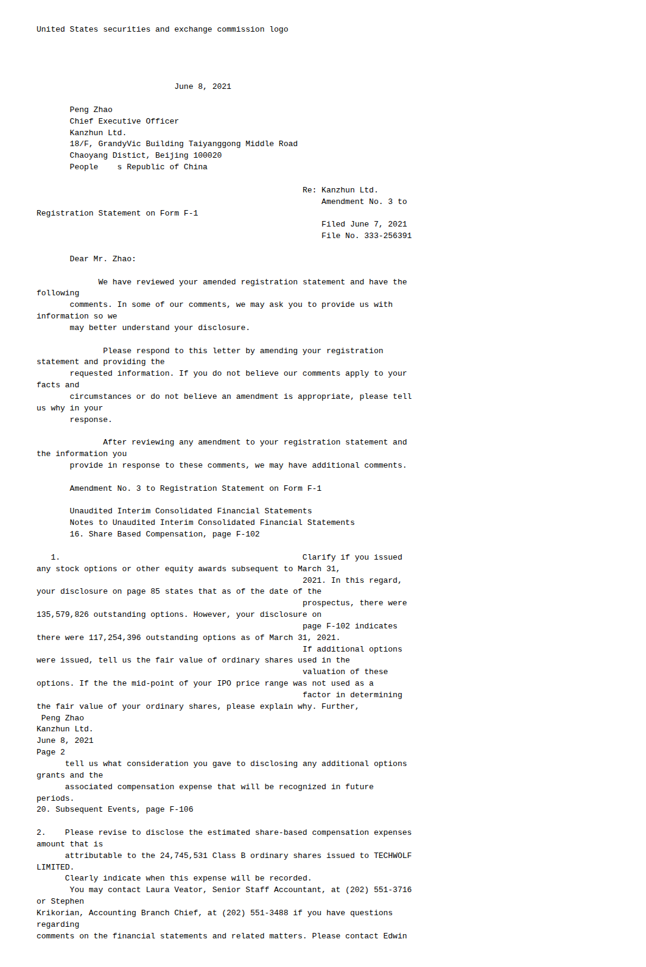United States securities and exchange commission logo




                             June 8, 2021

       Peng Zhao
       Chief Executive Officer
       Kanzhun Ltd.
       18/F, GrandyVic Building Taiyanggong Middle Road
       Chaoyang Distict, Beijing 100020
       People    s Republic of China

                                                        Re: Kanzhun Ltd.
                                                            Amendment No. 3 to
Registration Statement on Form F-1
                                                            Filed June 7, 2021
                                                            File No. 333-256391

       Dear Mr. Zhao:

             We have reviewed your amended registration statement and have the
following
       comments. In some of our comments, we may ask you to provide us with
information so we
       may better understand your disclosure.

              Please respond to this letter by amending your registration
statement and providing the
       requested information. If you do not believe our comments apply to your
facts and
       circumstances or do not believe an amendment is appropriate, please tell
us why in your
       response.

              After reviewing any amendment to your registration statement and
the information you
       provide in response to these comments, we may have additional comments.

       Amendment No. 3 to Registration Statement on Form F-1

       Unaudited Interim Consolidated Financial Statements
       Notes to Unaudited Interim Consolidated Financial Statements
       16. Share Based Compensation, page F-102

   1.                                                   Clarify if you issued
any stock options or other equity awards subsequent to March 31,
                                                        2021. In this regard,
your disclosure on page 85 states that as of the date of the
                                                        prospectus, there were
135,579,826 outstanding options. However, your disclosure on
                                                        page F-102 indicates
there were 117,254,396 outstanding options as of March 31, 2021.
                                                        If additional options
were issued, tell us the fair value of ordinary shares used in the
                                                        valuation of these
options. If the the mid-point of your IPO price range was not used as a
                                                        factor in determining
the fair value of your ordinary shares, please explain why. Further,
 Peng Zhao
Kanzhun Ltd.
June 8, 2021
Page 2
      tell us what consideration you gave to disclosing any additional options
grants and the
      associated compensation expense that will be recognized in future
periods.
20. Subsequent Events, page F-106

2.    Please revise to disclose the estimated share-based compensation expenses
amount that is
      attributable to the 24,745,531 Class B ordinary shares issued to TECHWOLF
LIMITED.
      Clearly indicate when this expense will be recorded.
       You may contact Laura Veator, Senior Staff Accountant, at (202) 551-3716
or Stephen
Krikorian, Accounting Branch Chief, at (202) 551-3488 if you have questions
regarding
comments on the financial statements and related matters. Please contact Edwin